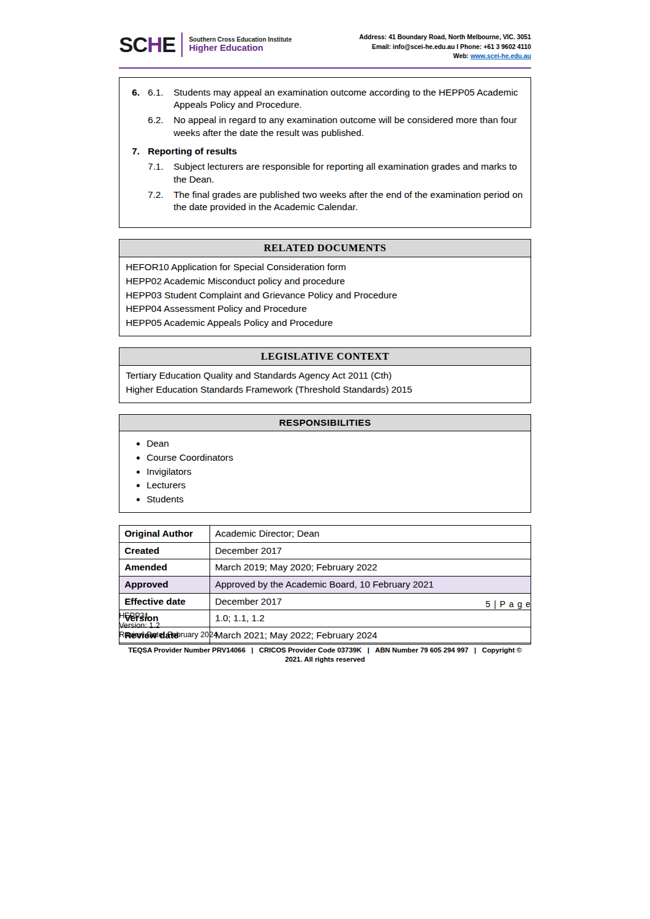SCHE
Southern Cross Education Institute
Higher Education
Address: 41 Boundary Road, North Melbourne, VIC. 3051
Email: info@scei-he.edu.au I Phone: +61 3 9602 4110
Web: www.scei-he.edu.au
Students may appeal an examination outcome according to the HEPP05 Academic Appeals Policy and Procedure.
No appeal in regard to any examination outcome will be considered more than four weeks after the date the result was published.
Reporting of results
Subject lecturers are responsible for reporting all examination grades and marks to the Dean.
The final grades are published two weeks after the end of the examination period on the date provided in the Academic Calendar.
RELATED DOCUMENTS
HEFOR10 Application for Special Consideration form
HEPP02 Academic Misconduct policy and procedure
HEPP03 Student Complaint and Grievance Policy and Procedure
HEPP04 Assessment Policy and Procedure
HEPP05 Academic Appeals Policy and Procedure
LEGISLATIVE CONTEXT
Tertiary Education Quality and Standards Agency Act 2011 (Cth)
Higher Education Standards Framework (Threshold Standards) 2015
RESPONSIBILITIES
Dean
Course Coordinators
Invigilators
Lecturers
Students
| Original Author | Academic Director; Dean |
| Created | December 2017 |
| Amended | March 2019; May 2020; February 2022 |
| Approved | Approved by the Academic Board, 10 February 2021 |
| Effective date | December 2017 |
| Version | 1.0; 1.1, 1.2 |
| Review date | March 2021; May 2022; February 2024 |
5 | P a g e
HEPP31
Version: 1.2
Review Date: February 2024
TEQSA Provider Number PRV14066 | CRICOS Provider Code 03739K | ABN Number 79 605 294 997 | Copyright © 2021. All rights reserved